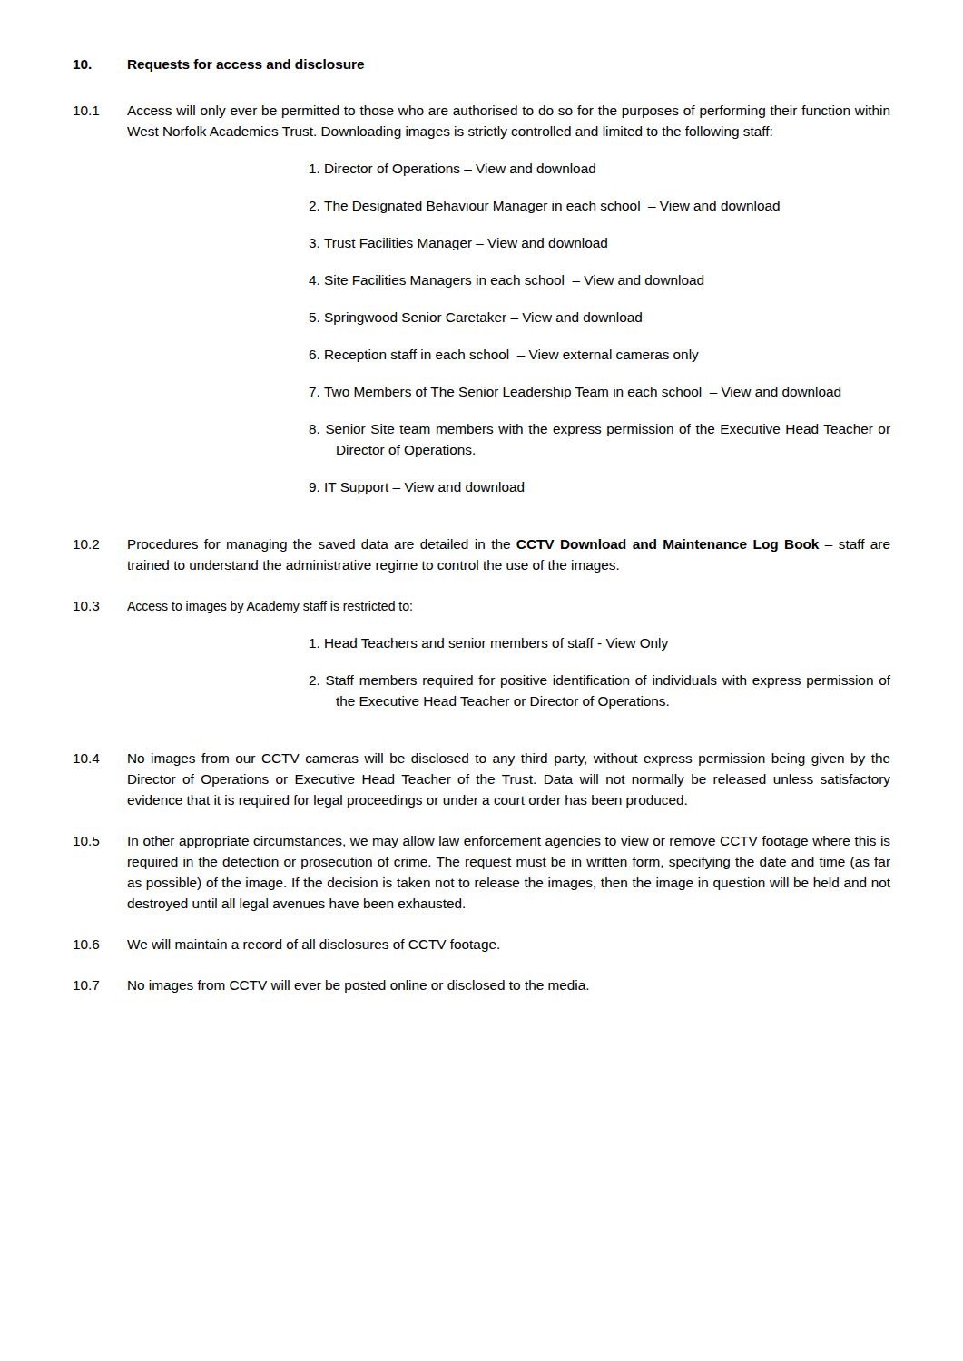10. Requests for access and disclosure
10.1
Access will only ever be permitted to those who are authorised to do so for the purposes of performing their function within West Norfolk Academies Trust. Downloading images is strictly controlled and limited to the following staff:
Director of Operations – View and download
The Designated Behaviour Manager in each school – View and download
Trust Facilities Manager – View and download
Site Facilities Managers in each school – View and download
Springwood Senior Caretaker – View and download
Reception staff in each school – View external cameras only
Two Members of The Senior Leadership Team in each school – View and download
Senior Site team members with the express permission of the Executive Head Teacher or Director of Operations.
IT Support – View and download
10.2
Procedures for managing the saved data are detailed in the CCTV Download and Maintenance Log Book – staff are trained to understand the administrative regime to control the use of the images.
10.3
Access to images by Academy staff is restricted to:
Head Teachers and senior members of staff - View Only
Staff members required for positive identification of individuals with express permission of the Executive Head Teacher or Director of Operations.
10.4
No images from our CCTV cameras will be disclosed to any third party, without express permission being given by the Director of Operations or Executive Head Teacher of the Trust. Data will not normally be released unless satisfactory evidence that it is required for legal proceedings or under a court order has been produced.
10.5
In other appropriate circumstances, we may allow law enforcement agencies to view or remove CCTV footage where this is required in the detection or prosecution of crime. The request must be in written form, specifying the date and time (as far as possible) of the image. If the decision is taken not to release the images, then the image in question will be held and not destroyed until all legal avenues have been exhausted.
10.6
We will maintain a record of all disclosures of CCTV footage.
10.7
No images from CCTV will ever be posted online or disclosed to the media.